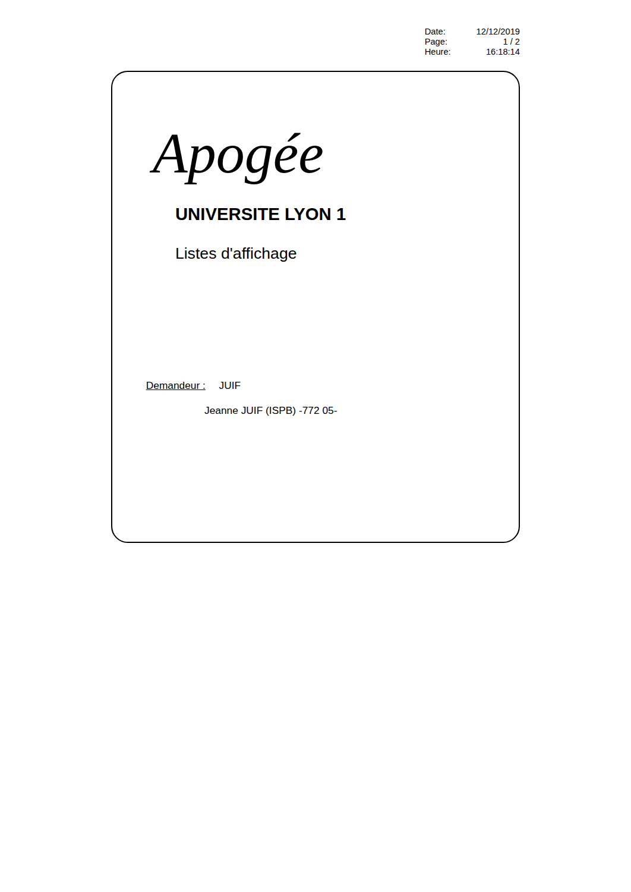| Date: | 12/12/2019 |
| Page: | 1 / 2 |
| Heure: | 16:18:14 |
Apogée
UNIVERSITE LYON 1
Listes d'affichage
Demandeur : JUIF
Jeanne JUIF (ISPB) -772 05-